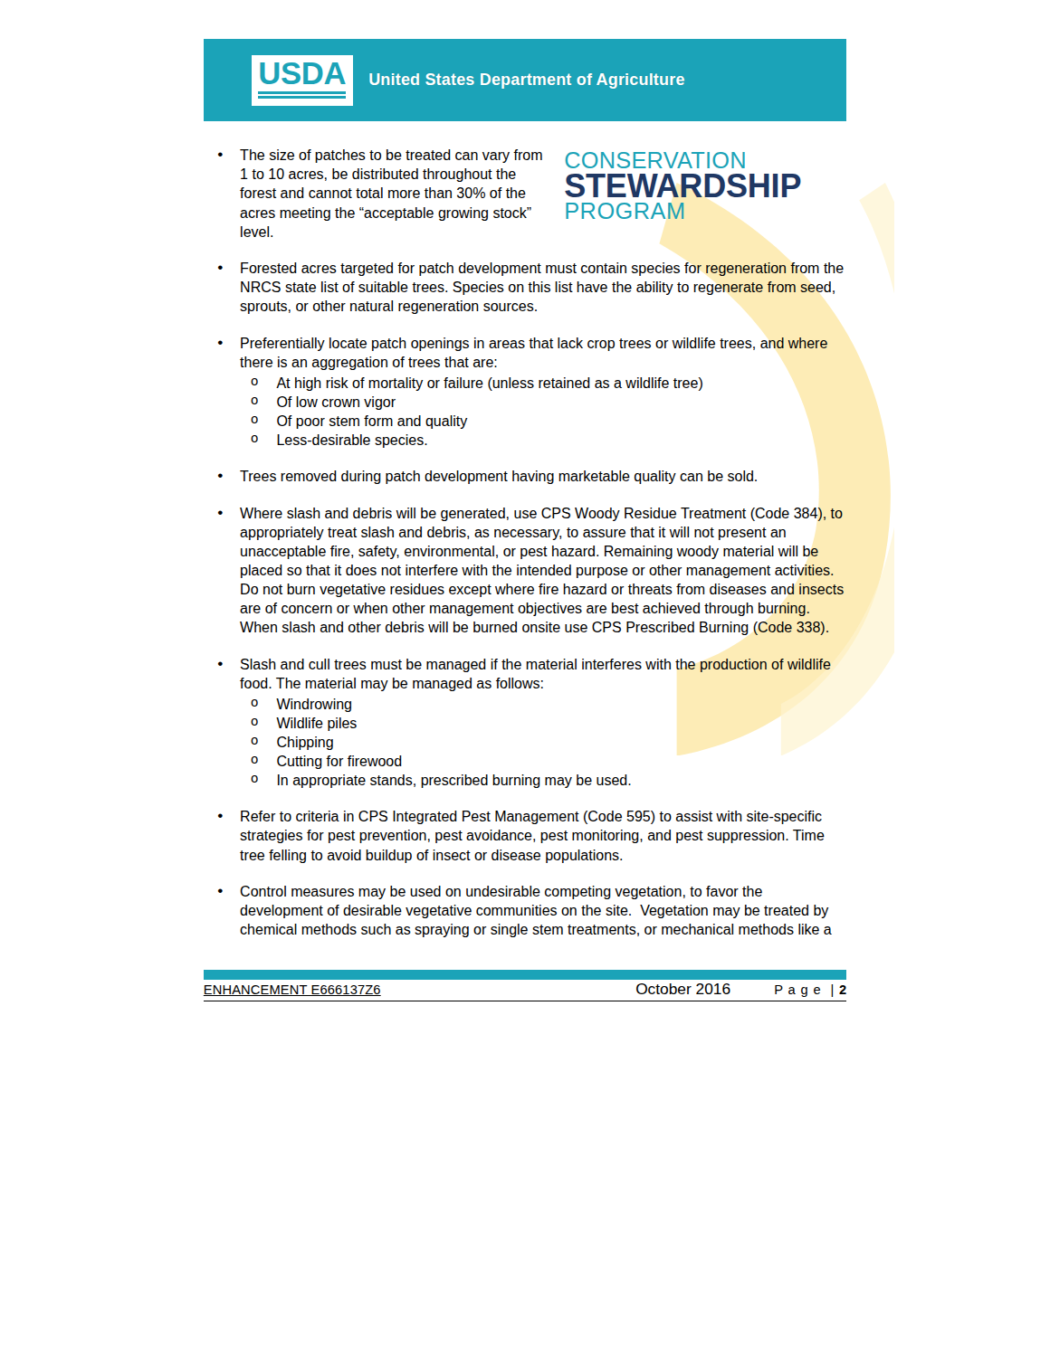USDA
United States Department of Agriculture
CONSERVATION
STEWARDSHIP
PROGRAM
The size of patches to be treated can vary from 1 to 10 acres, be distributed throughout the forest and cannot total more than 30% of the acres meeting the “acceptable growing stock” level.
Forested acres targeted for patch development must contain species for regeneration from the NRCS state list of suitable trees. Species on this list have the ability to regenerate from seed, sprouts, or other natural regeneration sources.
Preferentially locate patch openings in areas that lack crop trees or wildlife trees, and where there is an aggregation of trees that are:
At high risk of mortality or failure (unless retained as a wildlife tree)
Of low crown vigor
Of poor stem form and quality
Less-desirable species.
Trees removed during patch development having marketable quality can be sold.
Where slash and debris will be generated, use CPS Woody Residue Treatment (Code 384), to appropriately treat slash and debris, as necessary, to assure that it will not present an unacceptable fire, safety, environmental, or pest hazard. Remaining woody material will be placed so that it does not interfere with the intended purpose or other management activities. Do not burn vegetative residues except where fire hazard or threats from diseases and insects are of concern or when other management objectives are best achieved through burning. When slash and other debris will be burned onsite use CPS Prescribed Burning (Code 338).
Slash and cull trees must be managed if the material interferes with the production of wildlife food. The material may be managed as follows:
Windrowing
Wildlife piles
Chipping
Cutting for firewood
In appropriate stands, prescribed burning may be used.
Refer to criteria in CPS Integrated Pest Management (Code 595) to assist with site-specific strategies for pest prevention, pest avoidance, pest monitoring, and pest suppression. Time tree felling to avoid buildup of insect or disease populations.
Control measures may be used on undesirable competing vegetation, to favor the development of desirable vegetative communities on the site. Vegetation may be treated by chemical methods such as spraying or single stem treatments, or mechanical methods like a
ENHANCEMENT E666137Z6
October 2016
P a g e | 2